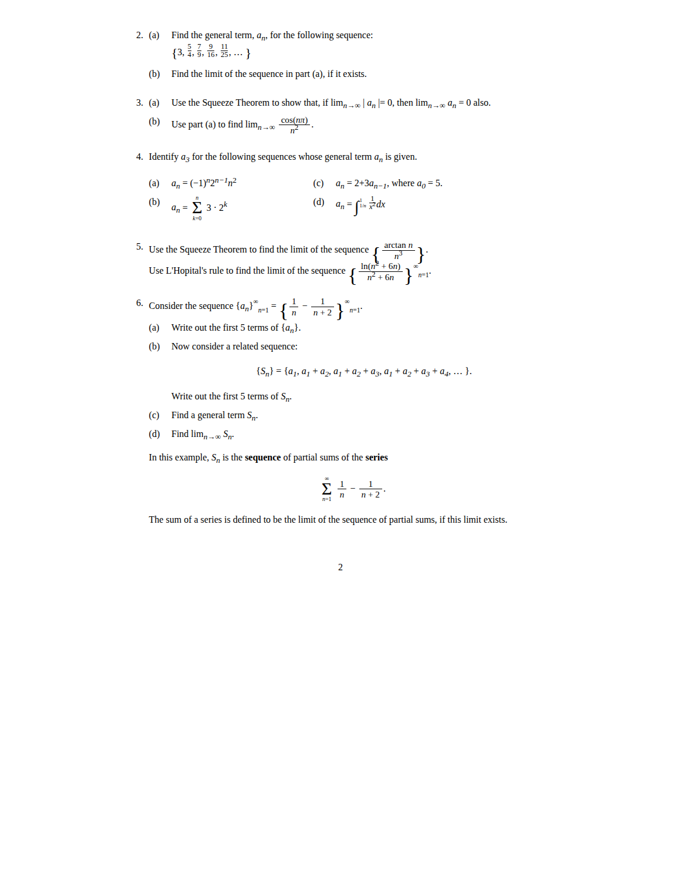Find the general term, an, for the following sequence:
{3, 54, 79, 916, 1125, … }
Find the limit of the sequence in part (a), if it exists.
Use the Squeeze Theorem to show that, if limn→∞ | an |= 0, then limn→∞ an = 0 also.
Use part (a) to find limn→∞ cos(nπ) n2.
Identify a3 for the following sequences whose general term an is given.
an = (−1)n2n−1n2
an = nΣk=0 3 · 2k
an = 2+3an−1, where a0 = 5.
an = ∫11/n 1 x2 dx
Use the Squeeze Theorem to find the limit of the sequence {arctan n n3}.
Use L'Hopital's rule to find the limit of the sequence {ln(n2 + 6n) n2 + 6n}∞n=1.
Consider the sequence {an}∞n=1 = {1 n − 1 n + 2}∞n=1.
Write out the first 5 terms of {an}.
Now consider a related sequence:
{Sn} = {a1, a1 + a2, a1 + a2 + a3, a1 + a2 + a3 + a4, … }.
Write out the first 5 terms of Sn.
Find a general term Sn.
Find limn→∞ Sn.
In this example, Sn is the sequence of partial sums of the series
∞Σn=1 1 n − 1 n + 2.
The sum of a series is defined to be the limit of the sequence of partial sums, if this limit exists.
2